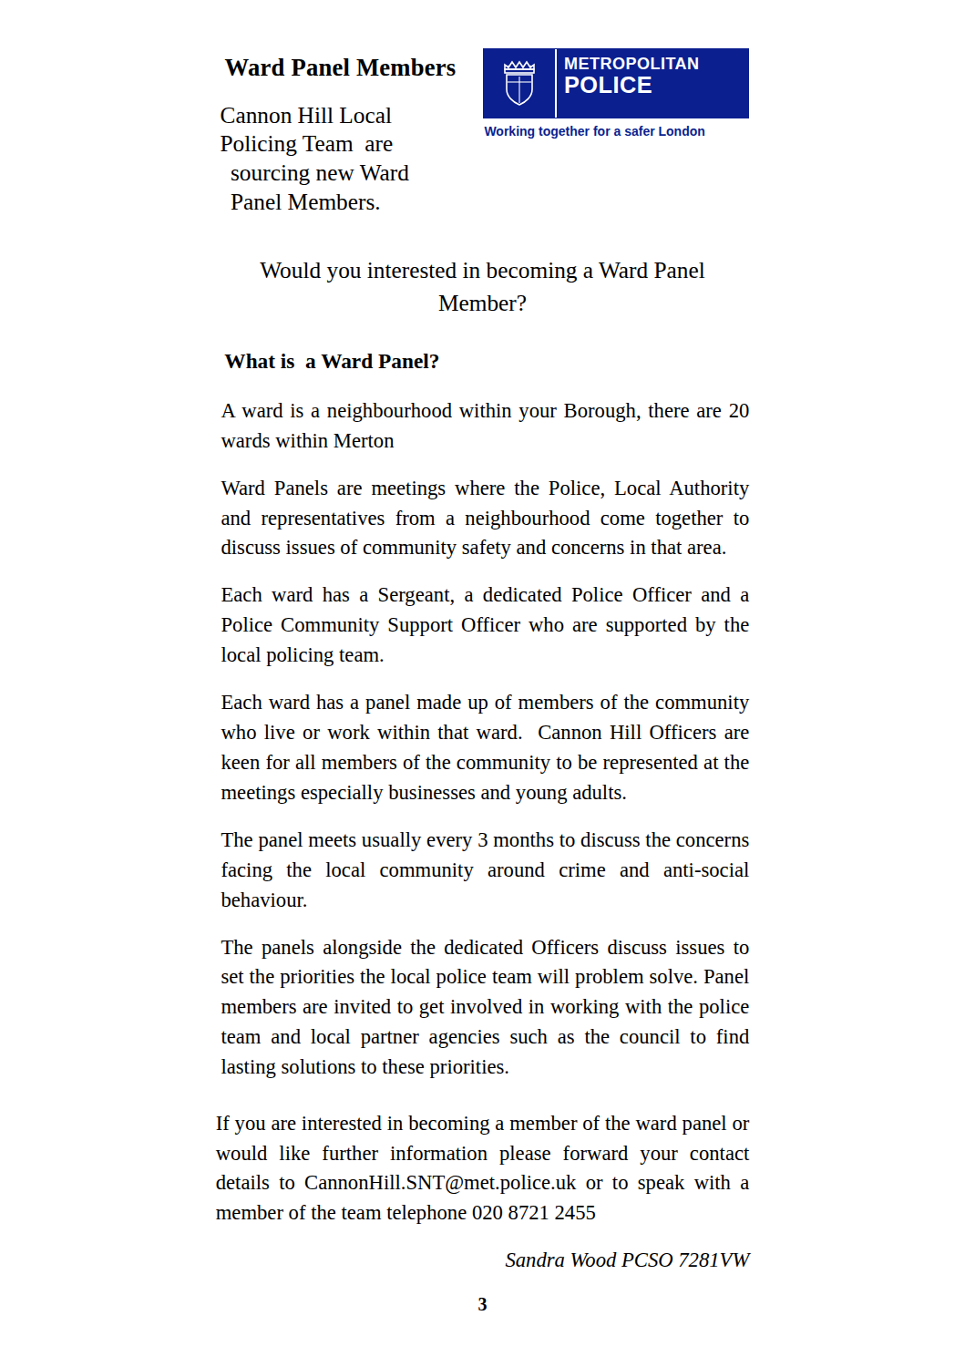Ward Panel Members
Cannon Hill Local Policing Team are sourcing new Ward Panel Members.
METROPOLITAN POLICE
Working together for a safer London
Would you interested in becoming a Ward Panel Member?
What is a Ward Panel?
A ward is a neighbourhood within your Borough, there are 20 wards within Merton
Ward Panels are meetings where the Police, Local Authority and representatives from a neighbourhood come together to discuss issues of community safety and concerns in that area.
Each ward has a Sergeant, a dedicated Police Officer and a Police Community Support Officer who are supported by the local policing team.
Each ward has a panel made up of members of the community who live or work within that ward. Cannon Hill Officers are keen for all members of the community to be represented at the meetings especially businesses and young adults.
The panel meets usually every 3 months to discuss the concerns facing the local community around crime and anti-social behaviour.
The panels alongside the dedicated Officers discuss issues to set the priorities the local police team will problem solve. Panel members are invited to get involved in working with the police team and local partner agencies such as the council to find lasting solutions to these priorities.
If you are interested in becoming a member of the ward panel or would like further information please forward your contact details to CannonHill.SNT@met.police.uk or to speak with a member of the team telephone 020 8721 2455
Sandra Wood PCSO 7281VW
3